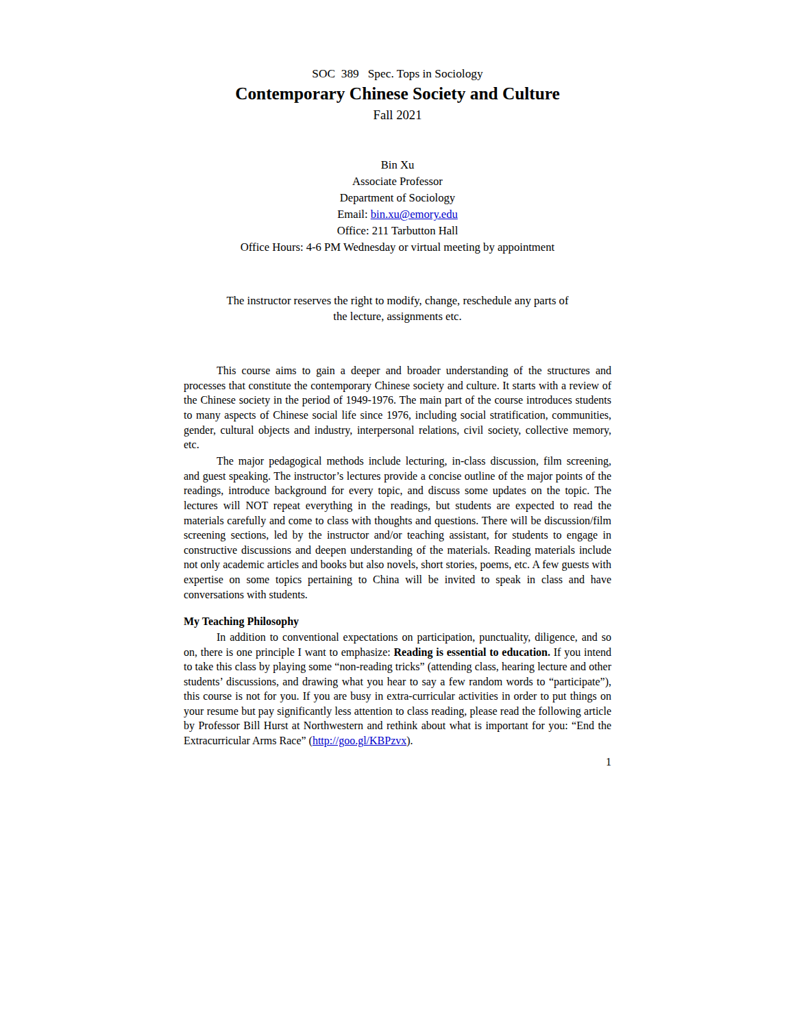SOC 389 Spec. Tops in Sociology
Contemporary Chinese Society and Culture
Fall 2021
Bin Xu
Associate Professor
Department of Sociology
Email: bin.xu@emory.edu
Office: 211 Tarbutton Hall
Office Hours: 4-6 PM Wednesday or virtual meeting by appointment
The instructor reserves the right to modify, change, reschedule any parts of the lecture, assignments etc.
This course aims to gain a deeper and broader understanding of the structures and processes that constitute the contemporary Chinese society and culture. It starts with a review of the Chinese society in the period of 1949-1976. The main part of the course introduces students to many aspects of Chinese social life since 1976, including social stratification, communities, gender, cultural objects and industry, interpersonal relations, civil society, collective memory, etc.
The major pedagogical methods include lecturing, in-class discussion, film screening, and guest speaking. The instructor’s lectures provide a concise outline of the major points of the readings, introduce background for every topic, and discuss some updates on the topic. The lectures will NOT repeat everything in the readings, but students are expected to read the materials carefully and come to class with thoughts and questions. There will be discussion/film screening sections, led by the instructor and/or teaching assistant, for students to engage in constructive discussions and deepen understanding of the materials. Reading materials include not only academic articles and books but also novels, short stories, poems, etc. A few guests with expertise on some topics pertaining to China will be invited to speak in class and have conversations with students.
My Teaching Philosophy
In addition to conventional expectations on participation, punctuality, diligence, and so on, there is one principle I want to emphasize: Reading is essential to education. If you intend to take this class by playing some “non-reading tricks” (attending class, hearing lecture and other students’ discussions, and drawing what you hear to say a few random words to “participate”), this course is not for you. If you are busy in extra-curricular activities in order to put things on your resume but pay significantly less attention to class reading, please read the following article by Professor Bill Hurst at Northwestern and rethink about what is important for you: “End the Extracurricular Arms Race” (http://goo.gl/KBPzvx).
1